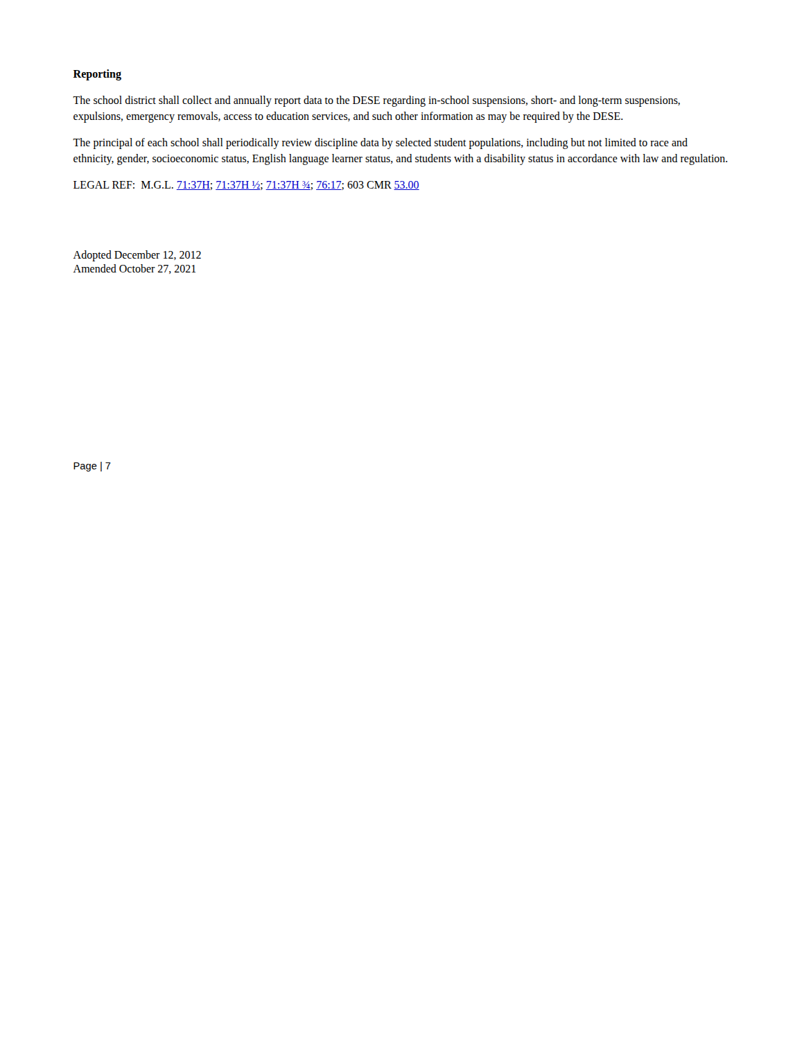Reporting
The school district shall collect and annually report data to the DESE regarding in-school suspensions, short- and long-term suspensions, expulsions, emergency removals, access to education services, and such other information as may be required by the DESE.
The principal of each school shall periodically review discipline data by selected student populations, including but not limited to race and ethnicity, gender, socioeconomic status, English language learner status, and students with a disability status in accordance with law and regulation.
LEGAL REF: M.G.L. 71:37H; 71:37H ½; 71:37H ¾; 76:17; 603 CMR 53.00
Adopted December 12, 2012
Amended October 27, 2021
Page | 7